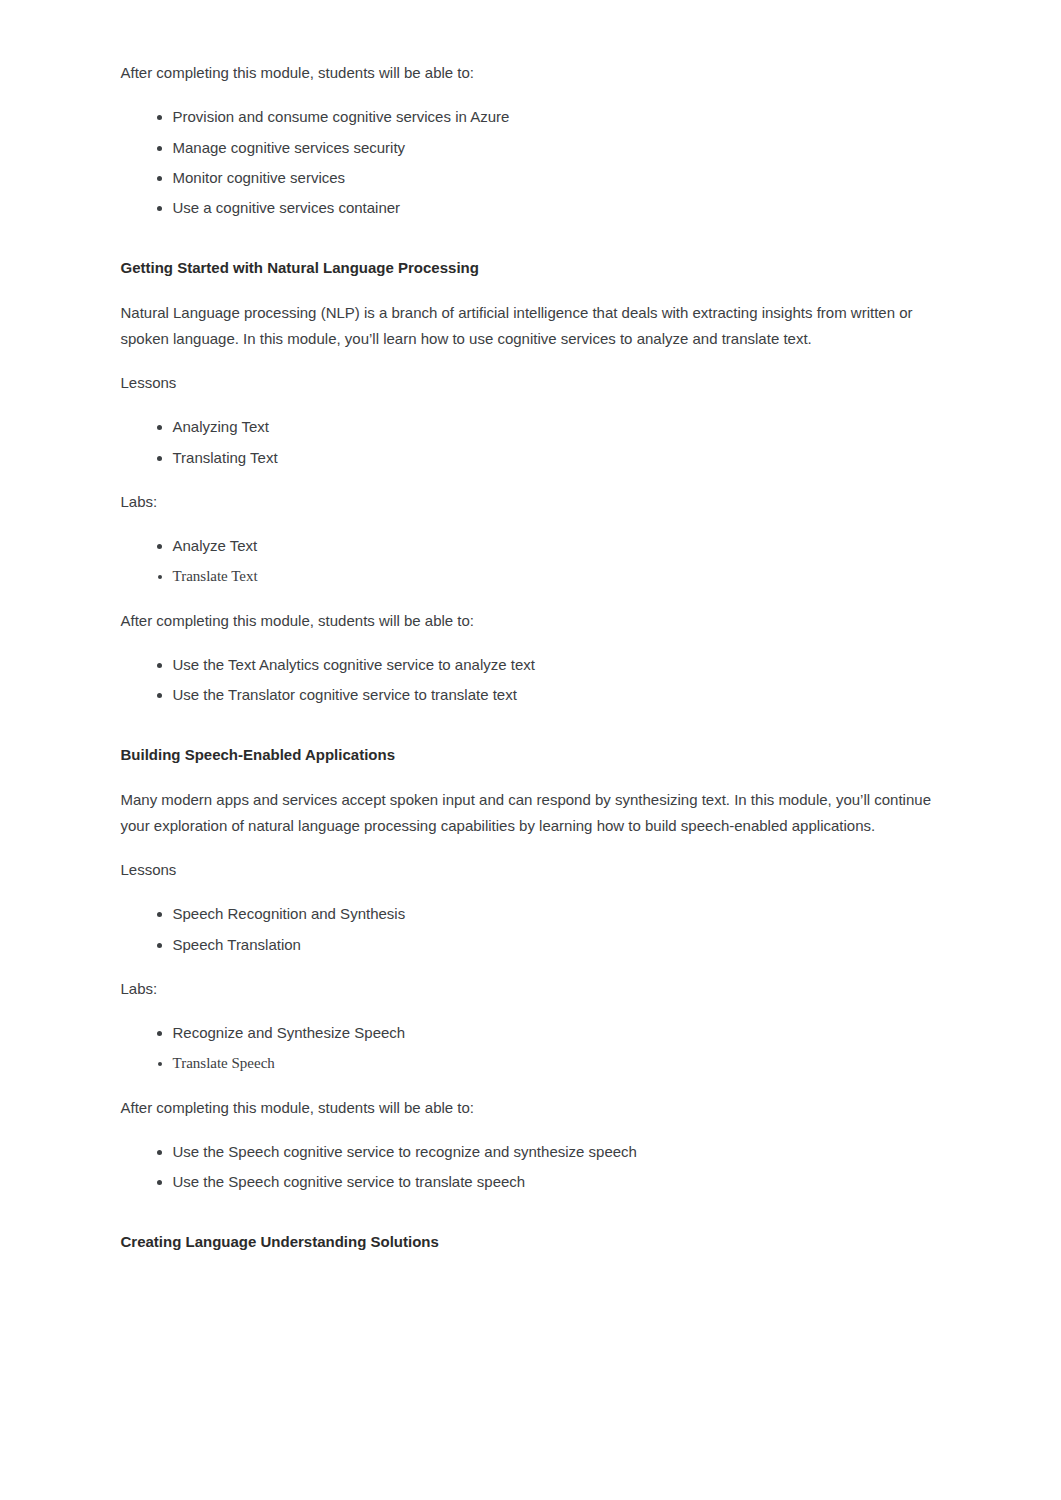After completing this module, students will be able to:
Provision and consume cognitive services in Azure
Manage cognitive services security
Monitor cognitive services
Use a cognitive services container
Getting Started with Natural Language Processing
Natural Language processing (NLP) is a branch of artificial intelligence that deals with extracting insights from written or spoken language. In this module, you’ll learn how to use cognitive services to analyze and translate text.
Lessons
Analyzing Text
Translating Text
Labs:
Analyze Text
Translate Text
After completing this module, students will be able to:
Use the Text Analytics cognitive service to analyze text
Use the Translator cognitive service to translate text
Building Speech-Enabled Applications
Many modern apps and services accept spoken input and can respond by synthesizing text. In this module, you’ll continue your exploration of natural language processing capabilities by learning how to build speech-enabled applications.
Lessons
Speech Recognition and Synthesis
Speech Translation
Labs:
Recognize and Synthesize Speech
Translate Speech
After completing this module, students will be able to:
Use the Speech cognitive service to recognize and synthesize speech
Use the Speech cognitive service to translate speech
Creating Language Understanding Solutions